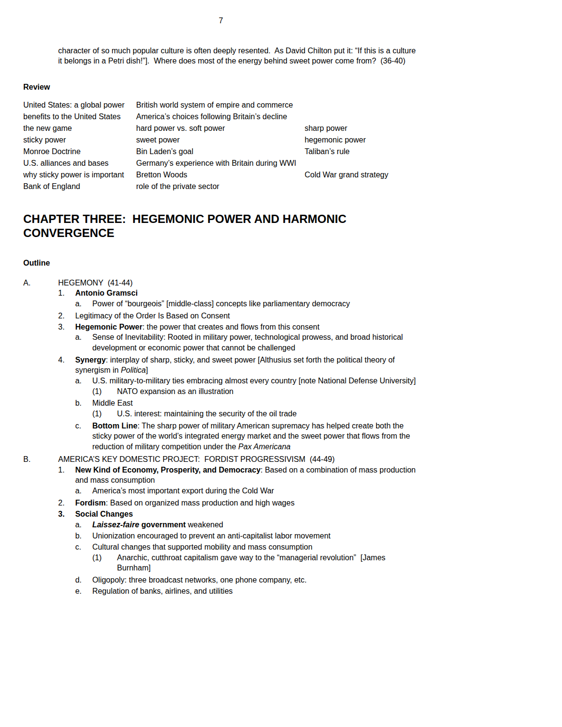7
character of so much popular culture is often deeply resented. As David Chilton put it: “If this is a culture it belongs in a Petri dish!”]. Where does most of the energy behind sweet power come from? (36-40)
Review
| United States: a global power | British world system of empire and commerce | |
| benefits to the United States | America’s choices following Britain’s decline | |
| the new game | hard power vs. soft power | sharp power |
| sticky power | sweet power | hegemonic power |
| Monroe Doctrine | Bin Laden’s goal | Taliban’s rule |
| U.S. alliances and bases | Germany’s experience with Britain during WWI |
| why sticky power is important | Bretton Woods | Cold War grand strategy |
| Bank of England | role of the private sector | |
CHAPTER THREE: HEGEMONIC POWER AND HARMONIC CONVERGENCE
Outline
A.
HEGEMONY (41-44)
1.
Antonio Gramsci
a.
Power of “bourgeois” [middle-class] concepts like parliamentary democracy
2.
Legitimacy of the Order Is Based on Consent
3.
Hegemonic Power: the power that creates and flows from this consent
a.
Sense of Inevitability: Rooted in military power, technological prowess, and broad historical development or economic power that cannot be challenged
4.
Synergy: interplay of sharp, sticky, and sweet power [Althusius set forth the political theory of synergism in Politica]
a.
U.S. military-to-military ties embracing almost every country [note National Defense University]
(1)
NATO expansion as an illustration
b.
Middle East
(1)
U.S. interest: maintaining the security of the oil trade
c.
Bottom Line: The sharp power of military American supremacy has helped create both the sticky power of the world’s integrated energy market and the sweet power that flows from the reduction of military competition under the Pax Americana
B.
AMERICA’S KEY DOMESTIC PROJECT: FORDIST PROGRESSIVISM (44-49)
1.
New Kind of Economy, Prosperity, and Democracy: Based on a combination of mass production and mass consumption
a.
America’s most important export during the Cold War
2.
Fordism: Based on organized mass production and high wages
3.
Social Changes
a.
Laissez-faire government weakened
b.
Unionization encouraged to prevent an anti-capitalist labor movement
c.
Cultural changes that supported mobility and mass consumption
(1)
Anarchic, cutthroat capitalism gave way to the “managerial revolution” [James Burnham]
d.
Oligopoly: three broadcast networks, one phone company, etc.
e.
Regulation of banks, airlines, and utilities